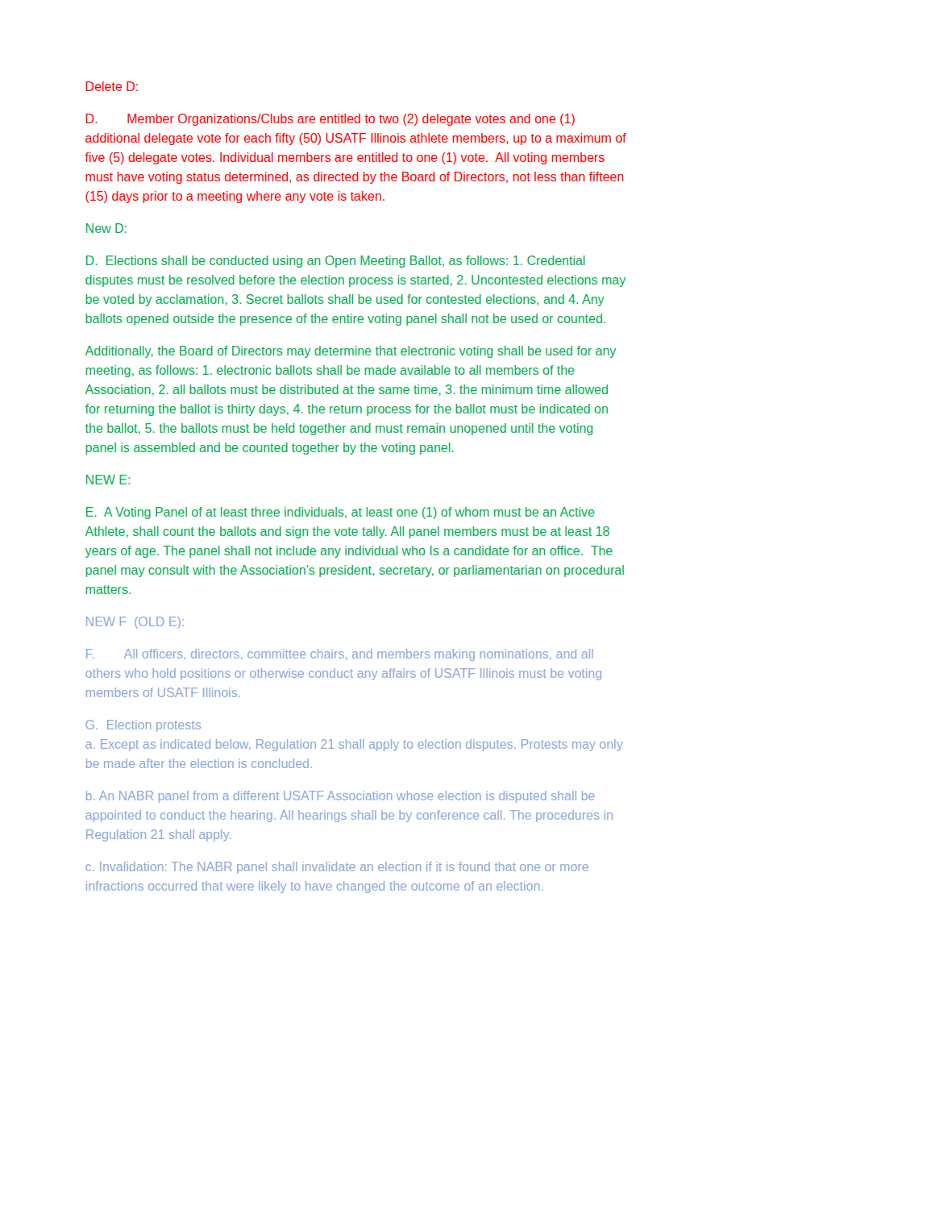Delete D:
D. Member Organizations/Clubs are entitled to two (2) delegate votes and one (1) additional delegate vote for each fifty (50) USATF Illinois athlete members, up to a maximum of five (5) delegate votes. Individual members are entitled to one (1) vote. All voting members must have voting status determined, as directed by the Board of Directors, not less than fifteen (15) days prior to a meeting where any vote is taken.
New D:
D. Elections shall be conducted using an Open Meeting Ballot, as follows: 1. Credential disputes must be resolved before the election process is started, 2. Uncontested elections may be voted by acclamation, 3. Secret ballots shall be used for contested elections, and 4. Any ballots opened outside the presence of the entire voting panel shall not be used or counted.
Additionally, the Board of Directors may determine that electronic voting shall be used for any meeting, as follows: 1. electronic ballots shall be made available to all members of the Association, 2. all ballots must be distributed at the same time, 3. the minimum time allowed for returning the ballot is thirty days, 4. the return process for the ballot must be indicated on the ballot, 5. the ballots must be held together and must remain unopened until the voting panel is assembled and be counted together by the voting panel.
NEW E:
E. A Voting Panel of at least three individuals, at least one (1) of whom must be an Active Athlete, shall count the ballots and sign the vote tally. All panel members must be at least 18 years of age. The panel shall not include any individual who Is a candidate for an office. The panel may consult with the Association’s president, secretary, or parliamentarian on procedural matters.
NEW F (OLD E):
F. All officers, directors, committee chairs, and members making nominations, and all others who hold positions or otherwise conduct any affairs of USATF Illinois must be voting members of USATF Illinois.
G. Election protests
a. Except as indicated below, Regulation 21 shall apply to election disputes. Protests may only be made after the election is concluded.
b. An NABR panel from a different USATF Association whose election is disputed shall be appointed to conduct the hearing. All hearings shall be by conference call. The procedures in Regulation 21 shall apply.
c. Invalidation: The NABR panel shall invalidate an election if it is found that one or more infractions occurred that were likely to have changed the outcome of an election.